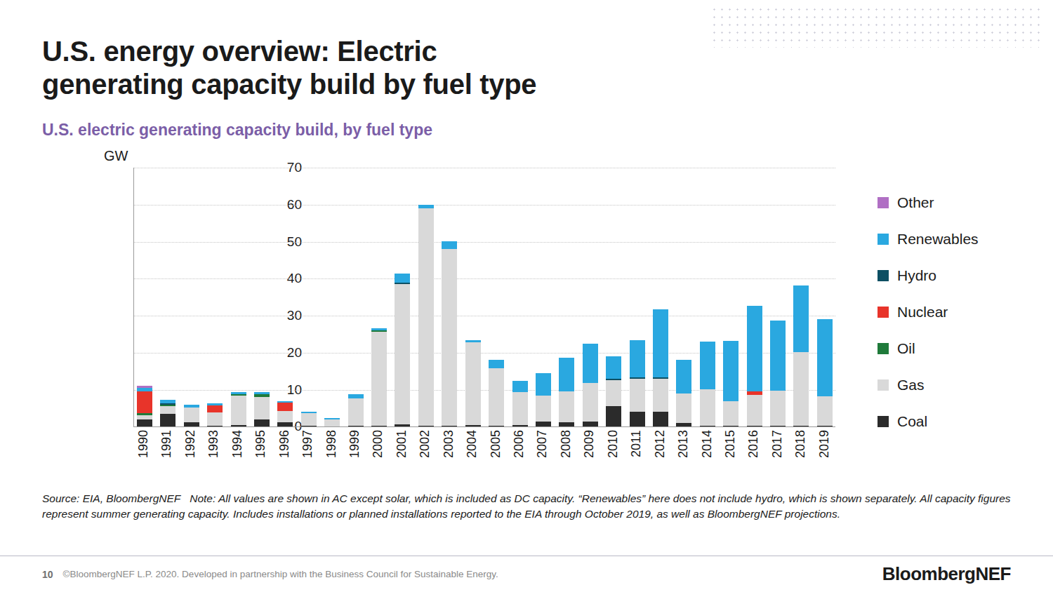U.S. energy overview: Electric
generating capacity build by fuel type
U.S. electric generating capacity build, by fuel type
GW
70
60
50
40
30
20
10
0
19901991199219931994 19951996199719981999 20002001200220032004 20052006200720082009 20102011201220132014 20152016201720182019
Other
Renewables
Hydro
Nuclear
Oil
Gas
Coal
Source: EIA, BloombergNEF Note: All values are shown in AC except solar, which is included as DC capacity. “Renewables” here does not include hydro, which is shown separately. All capacity figures represent summer generating capacity. Includes installations or planned installations reported to the EIA through October 2019, as well as BloombergNEF projections.
10 ©BloombergNEF L.P. 2020. Developed in partnership with the Business Council for Sustainable Energy. BloombergNEF